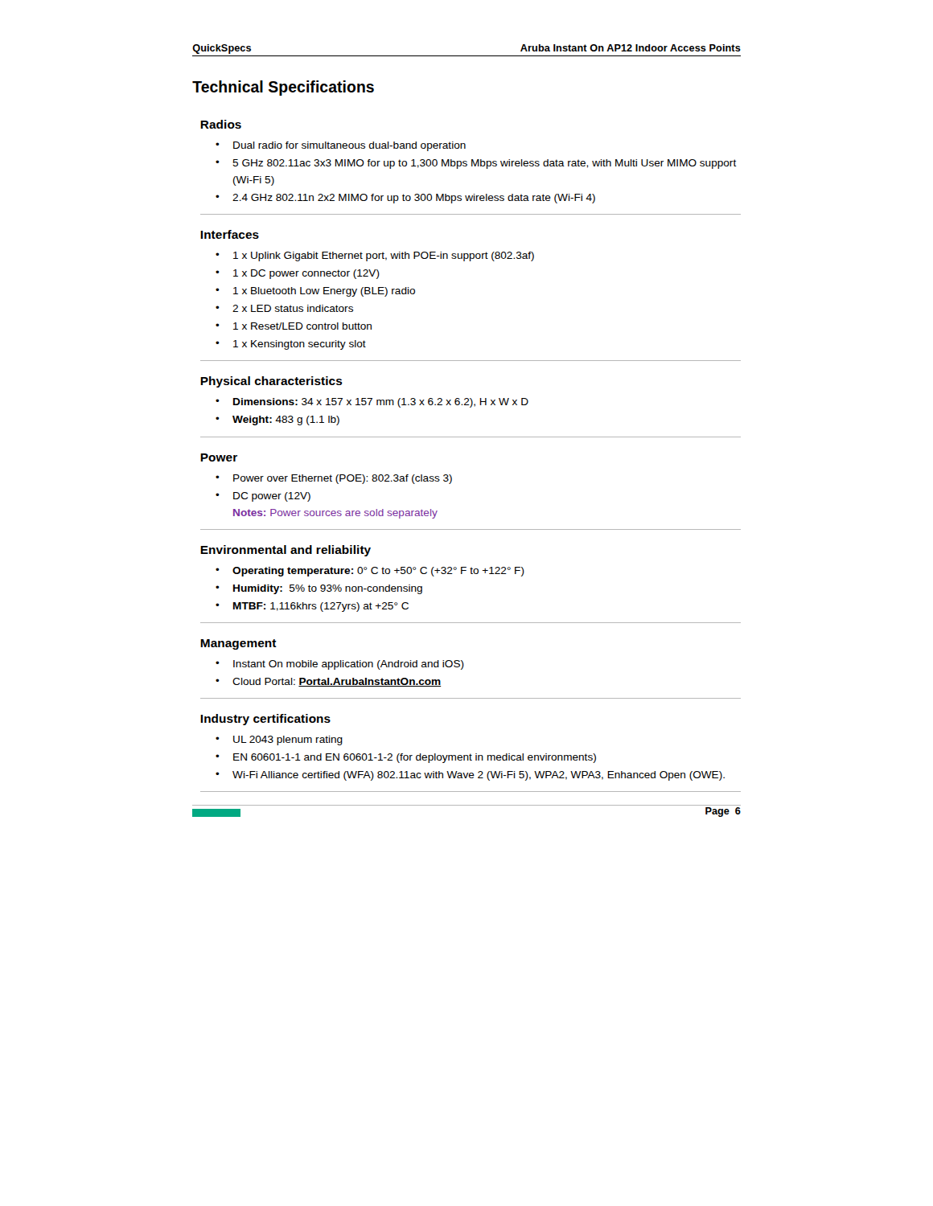QuickSpecs
Aruba Instant On AP12 Indoor Access Points
Technical Specifications
Radios
Dual radio for simultaneous dual-band operation
5 GHz 802.11ac 3x3 MIMO for up to 1,300 Mbps Mbps wireless data rate, with Multi User MIMO support (Wi-Fi 5)
2.4 GHz 802.11n 2x2 MIMO for up to 300 Mbps wireless data rate (Wi-Fi 4)
Interfaces
1 x Uplink Gigabit Ethernet port, with POE-in support (802.3af)
1 x DC power connector (12V)
1 x Bluetooth Low Energy (BLE) radio
2 x LED status indicators
1 x Reset/LED control button
1 x Kensington security slot
Physical characteristics
Dimensions: 34 x 157 x 157 mm (1.3 x 6.2 x 6.2), H x W x D
Weight: 483 g (1.1 lb)
Power
Power over Ethernet (POE): 802.3af (class 3)
DC power (12V)
Notes: Power sources are sold separately
Environmental and reliability
Operating temperature: 0° C to +50° C (+32° F to +122° F)
Humidity: 5% to 93% non-condensing
MTBF: 1,116khrs (127yrs) at +25° C
Management
Instant On mobile application (Android and iOS)
Cloud Portal: Portal.ArubaInstantOn.com
Industry certifications
UL 2043 plenum rating
EN 60601-1-1 and EN 60601-1-2 (for deployment in medical environments)
Wi-Fi Alliance certified (WFA) 802.11ac with Wave 2 (Wi-Fi 5), WPA2, WPA3, Enhanced Open (OWE).
Page 6